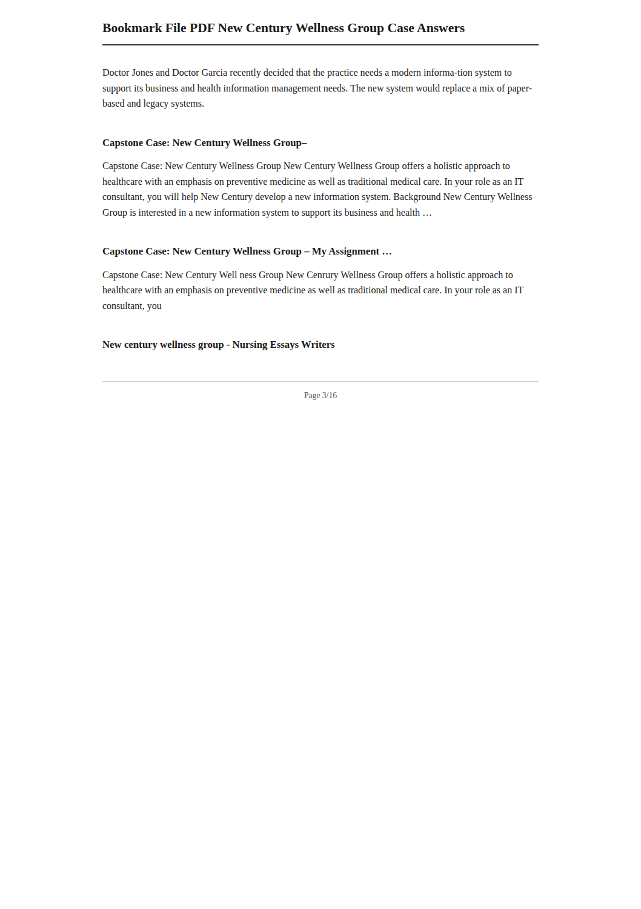Bookmark File PDF New Century Wellness Group Case Answers
Doctor Jones and Doctor Garcia recently decided that the practice needs a modern informa-tion system to support its business and health information management needs. The new system would replace a mix of paper-based and legacy systems.
Capstone Case: New Century Wellness Group–
Capstone Case: New Century Wellness Group New Century Wellness Group offers a holistic approach to healthcare with an emphasis on preventive medicine as well as traditional medical care. In your role as an IT consultant, you will help New Century develop a new information system. Background New Century Wellness Group is interested in a new information system to support its business and health …
Capstone Case: New Century Wellness Group – My Assignment …
Capstone Case: New Century Well ness Group New Cenrury Wellness Group offers a holistic approach to healthcare with an emphasis on preventive medicine as well as traditional medical care. In your role as an IT consultant, you
New century wellness group - Nursing Essays Writers
Page 3/16